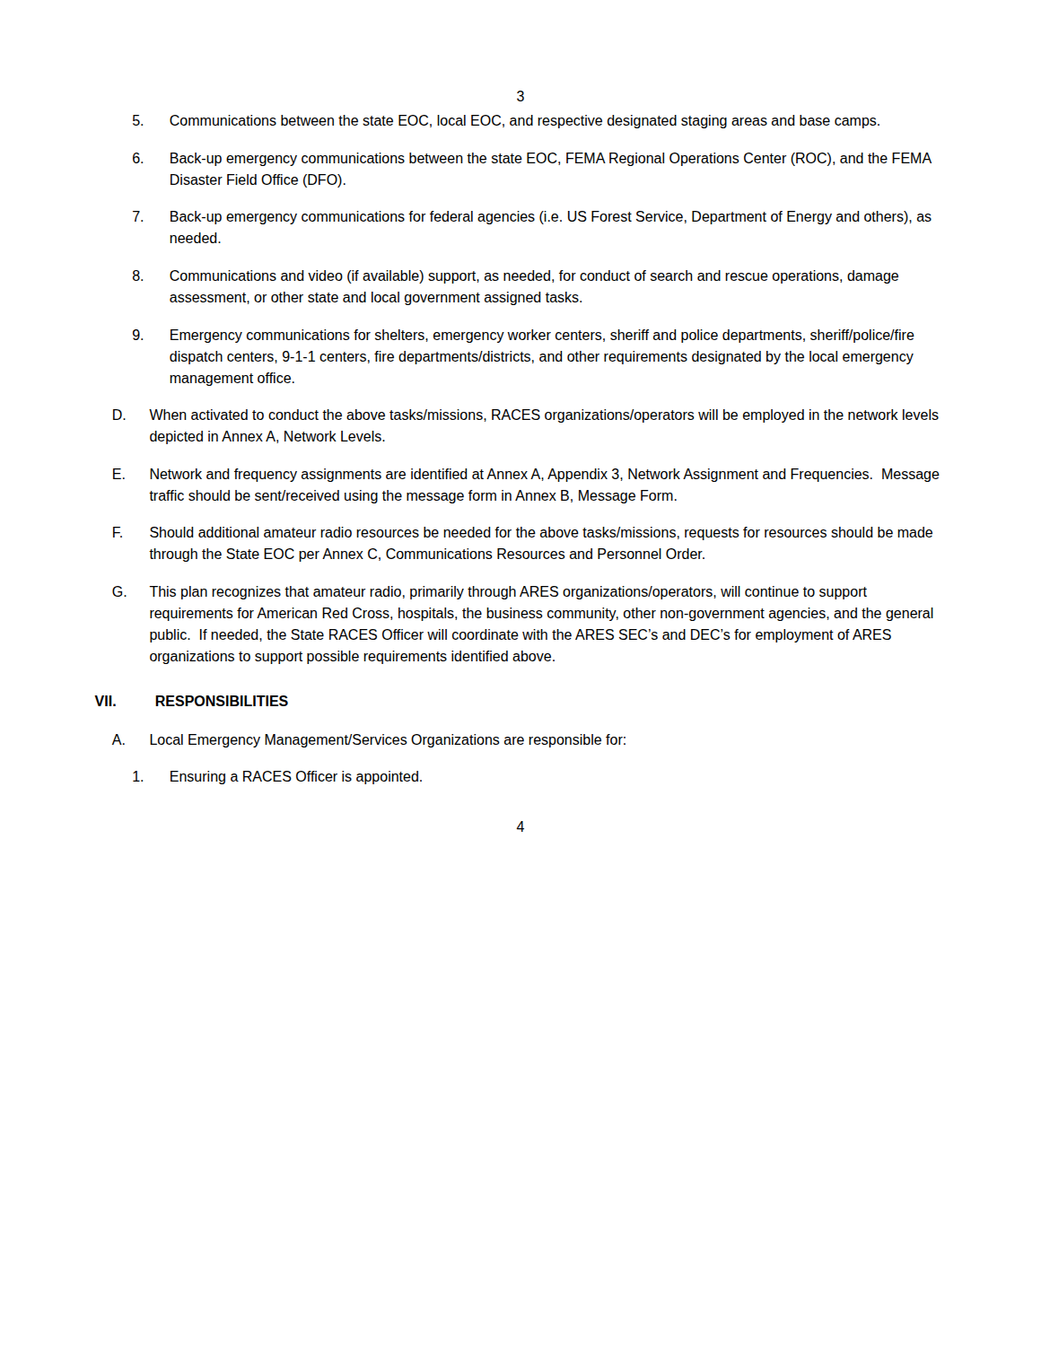3
5. Communications between the state EOC, local EOC, and respective designated staging areas and base camps.
6. Back-up emergency communications between the state EOC, FEMA Regional Operations Center (ROC), and the FEMA Disaster Field Office (DFO).
7. Back-up emergency communications for federal agencies (i.e. US Forest Service, Department of Energy and others), as needed.
8. Communications and video (if available) support, as needed, for conduct of search and rescue operations, damage assessment, or other state and local government assigned tasks.
9. Emergency communications for shelters, emergency worker centers, sheriff and police departments, sheriff/police/fire dispatch centers, 9-1-1 centers, fire departments/districts, and other requirements designated by the local emergency management office.
D. When activated to conduct the above tasks/missions, RACES organizations/operators will be employed in the network levels depicted in Annex A, Network Levels.
E. Network and frequency assignments are identified at Annex A, Appendix 3, Network Assignment and Frequencies. Message traffic should be sent/received using the message form in Annex B, Message Form.
F. Should additional amateur radio resources be needed for the above tasks/missions, requests for resources should be made through the State EOC per Annex C, Communications Resources and Personnel Order.
G. This plan recognizes that amateur radio, primarily through ARES organizations/operators, will continue to support requirements for American Red Cross, hospitals, the business community, other non-government agencies, and the general public. If needed, the State RACES Officer will coordinate with the ARES SEC’s and DEC’s for employment of ARES organizations to support possible requirements identified above.
VII. RESPONSIBILITIES
A. Local Emergency Management/Services Organizations are responsible for:
1. Ensuring a RACES Officer is appointed.
4